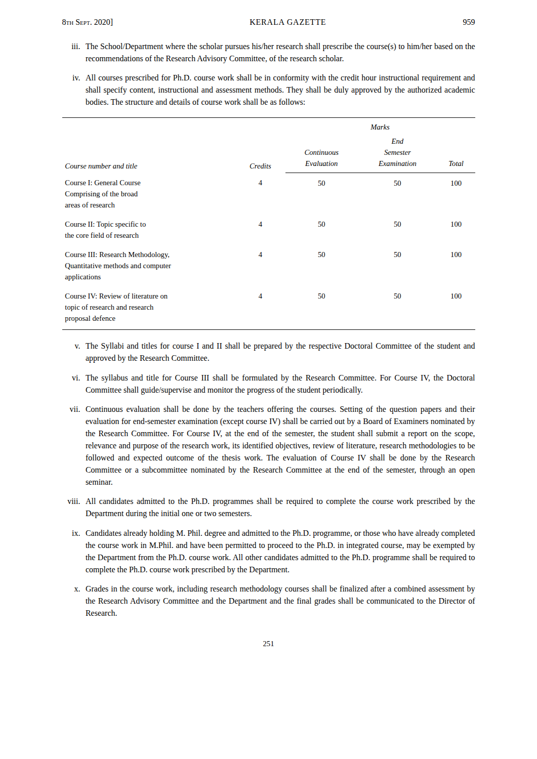8th Sept. 2020] KERALA GAZETTE 959
The School/Department where the scholar pursues his/her research shall prescribe the course(s) to him/her based on the recommendations of the Research Advisory Committee, of the research scholar.
All courses prescribed for Ph.D. course work shall be in conformity with the credit hour instructional requirement and shall specify content, instructional and assessment methods. They shall be duly approved by the authorized academic bodies. The structure and details of course work shall be as follows:
| Course number and title | Credits | Marks |
| --- | --- | --- |
| Continuous Evaluation | End Semester Examination | Total |
| Course I: General Course Comprising of the broad areas of research | 4 | 50 | 50 | 100 |
| Course II: Topic specific to the core field of research | 4 | 50 | 50 | 100 |
| Course III: Research Methodology, Quantitative methods and computer applications | 4 | 50 | 50 | 100 |
| Course IV: Review of literature on topic of research and research proposal defence | 4 | 50 | 50 | 100 |
The Syllabi and titles for course I and II shall be prepared by the respective Doctoral Committee of the student and approved by the Research Committee.
The syllabus and title for Course III shall be formulated by the Research Committee. For Course IV, the Doctoral Committee shall guide/supervise and monitor the progress of the student periodically.
Continuous evaluation shall be done by the teachers offering the courses. Setting of the question papers and their evaluation for end-semester examination (except course IV) shall be carried out by a Board of Examiners nominated by the Research Committee. For Course IV, at the end of the semester, the student shall submit a report on the scope, relevance and purpose of the research work, its identified objectives, review of literature, research methodologies to be followed and expected outcome of the thesis work. The evaluation of Course IV shall be done by the Research Committee or a subcommittee nominated by the Research Committee at the end of the semester, through an open seminar.
All candidates admitted to the Ph.D. programmes shall be required to complete the course work prescribed by the Department during the initial one or two semesters.
Candidates already holding M. Phil. degree and admitted to the Ph.D. programme, or those who have already completed the course work in M.Phil. and have been permitted to proceed to the Ph.D. in integrated course, may be exempted by the Department from the Ph.D. course work. All other candidates admitted to the Ph.D. programme shall be required to complete the Ph.D. course work prescribed by the Department.
Grades in the course work, including research methodology courses shall be finalized after a combined assessment by the Research Advisory Committee and the Department and the final grades shall be communicated to the Director of Research.
251